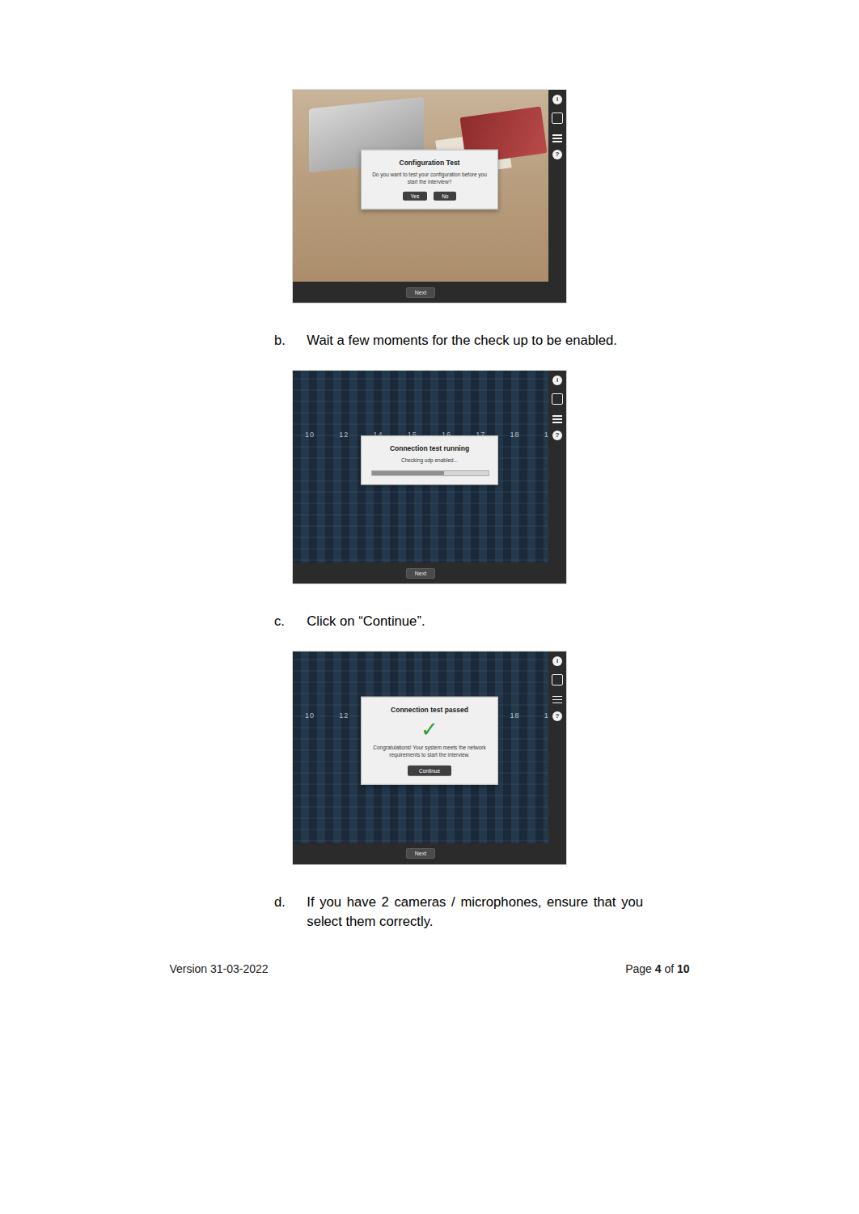i ?
Configuration Test
Do you want to test your configuration before you start the interview?
Yes No
Next
b.
Wait a few moments for the check up to be enabled.
1012141516171819
i ?
Connection test running
Checking udp enabled...
Next
c.
Click on “Continue”.
1012141516171819
i ?
Connection test passed
✓
Congratulations! Your system meets the network requirements to start the interview.
Continue
Next
d.
If you have 2 cameras / microphones, ensure that you select them correctly.
Version 31-03-2022
Page 4 of 10